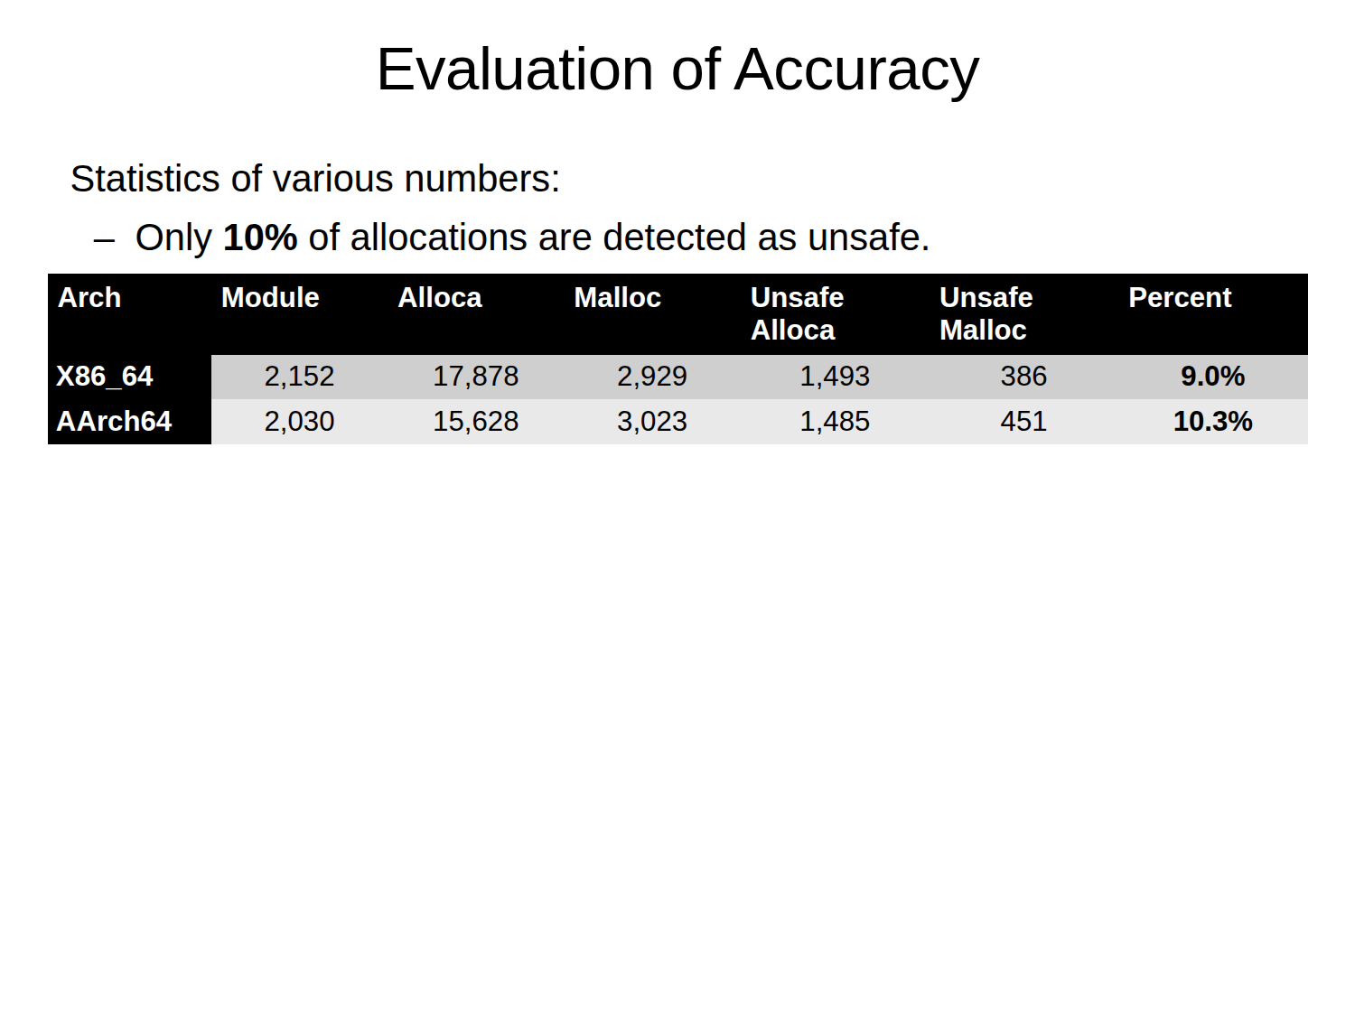Evaluation of Accuracy
Statistics of various numbers:
Only 10% of allocations are detected as unsafe.
| Arch | Module | Alloca | Malloc | Unsafe Alloca | Unsafe Malloc | Percent |
| --- | --- | --- | --- | --- | --- | --- |
| X86_64 | 2,152 | 17,878 | 2,929 | 1,493 | 386 | 9.0% |
| AArch64 | 2,030 | 15,628 | 3,023 | 1,485 | 451 | 10.3% |